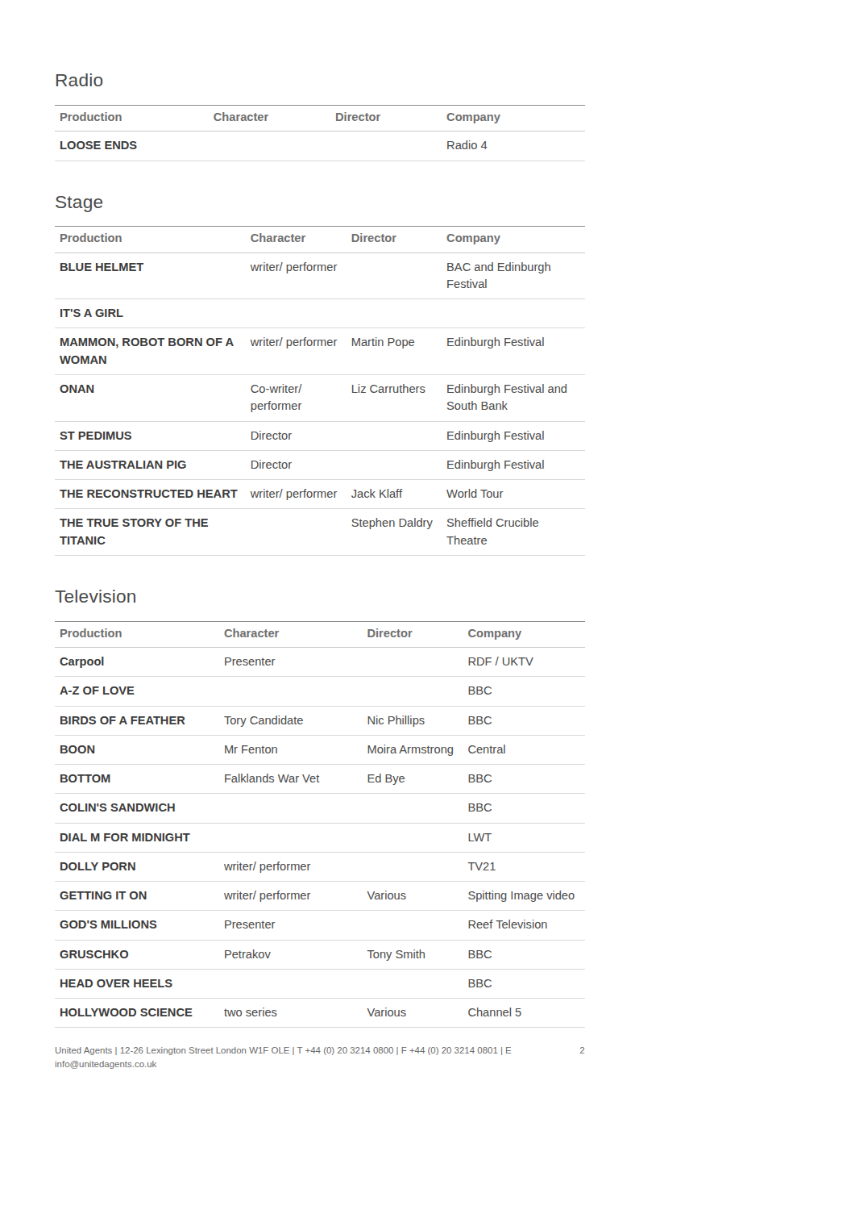Radio
| Production | Character | Director | Company |
| --- | --- | --- | --- |
| LOOSE ENDS | | | Radio 4 |
Stage
| Production | Character | Director | Company |
| --- | --- | --- | --- |
| BLUE HELMET | writer/ performer | | BAC and Edinburgh Festival |
| IT'S A GIRL | | | |
| MAMMON, ROBOT BORN OF A WOMAN | writer/ performer | Martin Pope | Edinburgh Festival |
| ONAN | Co-writer/ performer | Liz Carruthers | Edinburgh Festival and South Bank |
| ST PEDIMUS | Director | | Edinburgh Festival |
| THE AUSTRALIAN PIG | Director | | Edinburgh Festival |
| THE RECONSTRUCTED HEART | writer/ performer | Jack Klaff | World Tour |
| THE TRUE STORY OF THE TITANIC | | Stephen Daldry | Sheffield Crucible Theatre |
Television
| Production | Character | Director | Company |
| --- | --- | --- | --- |
| Carpool | Presenter | | RDF / UKTV |
| A-Z OF LOVE | | | BBC |
| BIRDS OF A FEATHER | Tory Candidate | Nic Phillips | BBC |
| BOON | Mr Fenton | Moira Armstrong | Central |
| BOTTOM | Falklands War Vet | Ed Bye | BBC |
| COLIN'S SANDWICH | | | BBC |
| DIAL M FOR MIDNIGHT | | | LWT |
| DOLLY PORN | writer/ performer | | TV21 |
| GETTING IT ON | writer/ performer | Various | Spitting Image video |
| GOD'S MILLIONS | Presenter | | Reef Television |
| GRUSCHKO | Petrakov | Tony Smith | BBC |
| HEAD OVER HEELS | | | BBC |
| HOLLYWOOD SCIENCE | two series | Various | Channel 5 |
United Agents | 12-26 Lexington Street London W1F OLE | T +44 (0) 20 3214 0800 | F +44 (0) 20 3214 0801 | E info@unitedagents.co.uk
2